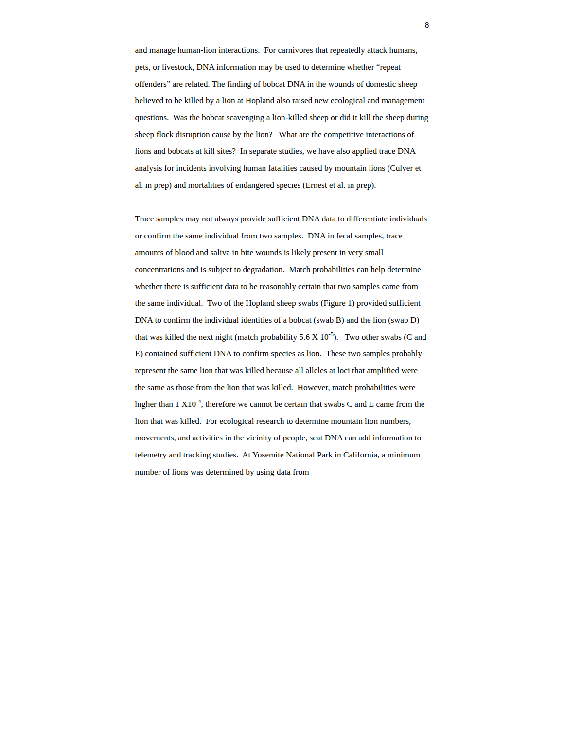8
and manage human-lion interactions. For carnivores that repeatedly attack humans, pets, or livestock, DNA information may be used to determine whether “repeat offenders” are related. The finding of bobcat DNA in the wounds of domestic sheep believed to be killed by a lion at Hopland also raised new ecological and management questions. Was the bobcat scavenging a lion-killed sheep or did it kill the sheep during sheep flock disruption cause by the lion? What are the competitive interactions of lions and bobcats at kill sites? In separate studies, we have also applied trace DNA analysis for incidents involving human fatalities caused by mountain lions (Culver et al. in prep) and mortalities of endangered species (Ernest et al. in prep).
Trace samples may not always provide sufficient DNA data to differentiate individuals or confirm the same individual from two samples. DNA in fecal samples, trace amounts of blood and saliva in bite wounds is likely present in very small concentrations and is subject to degradation. Match probabilities can help determine whether there is sufficient data to be reasonably certain that two samples came from the same individual. Two of the Hopland sheep swabs (Figure 1) provided sufficient DNA to confirm the individual identities of a bobcat (swab B) and the lion (swab D) that was killed the next night (match probability 5.6 X 10-5). Two other swabs (C and E) contained sufficient DNA to confirm species as lion. These two samples probably represent the same lion that was killed because all alleles at loci that amplified were the same as those from the lion that was killed. However, match probabilities were higher than 1 X10-4, therefore we cannot be certain that swabs C and E came from the lion that was killed. For ecological research to determine mountain lion numbers, movements, and activities in the vicinity of people, scat DNA can add information to telemetry and tracking studies. At Yosemite National Park in California, a minimum number of lions was determined by using data from